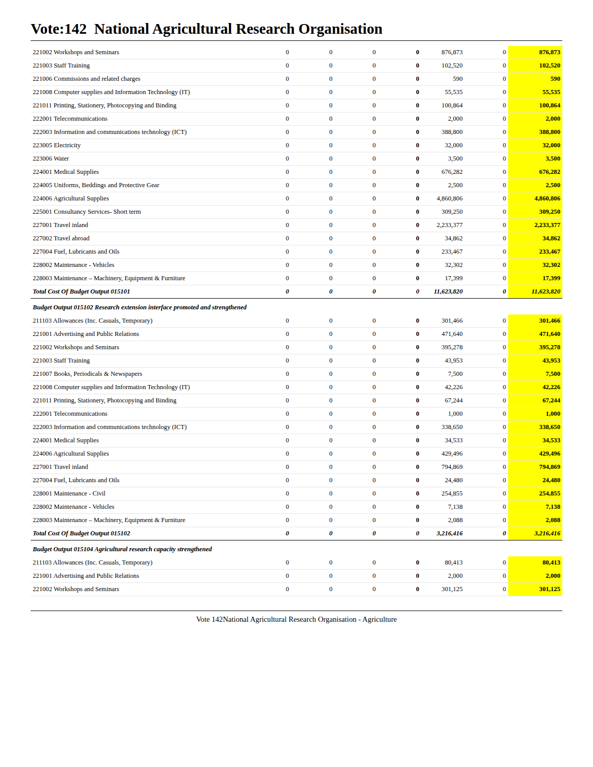Vote:142 National Agricultural Research Organisation
| 221002 Workshops and Seminars | 0 | 0 | 0 | 0 | 876,873 | 0 | 876,873 |
| 221003 Staff Training | 0 | 0 | 0 | 0 | 102,520 | 0 | 102,520 |
| 221006 Commissions and related charges | 0 | 0 | 0 | 0 | 590 | 0 | 590 |
| 221008 Computer supplies and Information Technology (IT) | 0 | 0 | 0 | 0 | 55,535 | 0 | 55,535 |
| 221011 Printing, Stationery, Photocopying and Binding | 0 | 0 | 0 | 0 | 100,864 | 0 | 100,864 |
| 222001 Telecommunications | 0 | 0 | 0 | 0 | 2,000 | 0 | 2,000 |
| 222003 Information and communications technology (ICT) | 0 | 0 | 0 | 0 | 388,800 | 0 | 388,800 |
| 223005 Electricity | 0 | 0 | 0 | 0 | 32,000 | 0 | 32,000 |
| 223006 Water | 0 | 0 | 0 | 0 | 3,500 | 0 | 3,500 |
| 224001 Medical Supplies | 0 | 0 | 0 | 0 | 676,282 | 0 | 676,282 |
| 224005 Uniforms, Beddings and Protective Gear | 0 | 0 | 0 | 0 | 2,500 | 0 | 2,500 |
| 224006 Agricultural Supplies | 0 | 0 | 0 | 0 | 4,860,806 | 0 | 4,860,806 |
| 225001 Consultancy Services- Short term | 0 | 0 | 0 | 0 | 309,250 | 0 | 309,250 |
| 227001 Travel inland | 0 | 0 | 0 | 0 | 2,233,377 | 0 | 2,233,377 |
| 227002 Travel abroad | 0 | 0 | 0 | 0 | 34,862 | 0 | 34,862 |
| 227004 Fuel, Lubricants and Oils | 0 | 0 | 0 | 0 | 233,467 | 0 | 233,467 |
| 228002 Maintenance - Vehicles | 0 | 0 | 0 | 0 | 32,302 | 0 | 32,302 |
| 228003 Maintenance – Machinery, Equipment & Furniture | 0 | 0 | 0 | 0 | 17,399 | 0 | 17,399 |
| Total Cost Of Budget Output 015101 | 0 | 0 | 0 | 0 | 11,623,820 | 0 | 11,623,820 |
| Budget Output 015102 Research extension interface promoted and strengthened |
| 211103 Allowances (Inc. Casuals, Temporary) | 0 | 0 | 0 | 0 | 301,466 | 0 | 301,466 |
| 221001 Advertising and Public Relations | 0 | 0 | 0 | 0 | 471,640 | 0 | 471,640 |
| 221002 Workshops and Seminars | 0 | 0 | 0 | 0 | 395,278 | 0 | 395,278 |
| 221003 Staff Training | 0 | 0 | 0 | 0 | 43,953 | 0 | 43,953 |
| 221007 Books, Periodicals & Newspapers | 0 | 0 | 0 | 0 | 7,500 | 0 | 7,500 |
| 221008 Computer supplies and Information Technology (IT) | 0 | 0 | 0 | 0 | 42,226 | 0 | 42,226 |
| 221011 Printing, Stationery, Photocopying and Binding | 0 | 0 | 0 | 0 | 67,244 | 0 | 67,244 |
| 222001 Telecommunications | 0 | 0 | 0 | 0 | 1,000 | 0 | 1,000 |
| 222003 Information and communications technology (ICT) | 0 | 0 | 0 | 0 | 338,650 | 0 | 338,650 |
| 224001 Medical Supplies | 0 | 0 | 0 | 0 | 34,533 | 0 | 34,533 |
| 224006 Agricultural Supplies | 0 | 0 | 0 | 0 | 429,496 | 0 | 429,496 |
| 227001 Travel inland | 0 | 0 | 0 | 0 | 794,869 | 0 | 794,869 |
| 227004 Fuel, Lubricants and Oils | 0 | 0 | 0 | 0 | 24,480 | 0 | 24,480 |
| 228001 Maintenance - Civil | 0 | 0 | 0 | 0 | 254,855 | 0 | 254,855 |
| 228002 Maintenance - Vehicles | 0 | 0 | 0 | 0 | 7,138 | 0 | 7,138 |
| 228003 Maintenance – Machinery, Equipment & Furniture | 0 | 0 | 0 | 0 | 2,088 | 0 | 2,088 |
| Total Cost Of Budget Output 015102 | 0 | 0 | 0 | 0 | 3,216,416 | 0 | 3,216,416 |
| Budget Output 015104 Agricultural research capacity strengthened |
| 211103 Allowances (Inc. Casuals, Temporary) | 0 | 0 | 0 | 0 | 80,413 | 0 | 80,413 |
| 221001 Advertising and Public Relations | 0 | 0 | 0 | 0 | 2,000 | 0 | 2,000 |
| 221002 Workshops and Seminars | 0 | 0 | 0 | 0 | 301,125 | 0 | 301,125 |
Vote 142National Agricultural Research Organisation - Agriculture